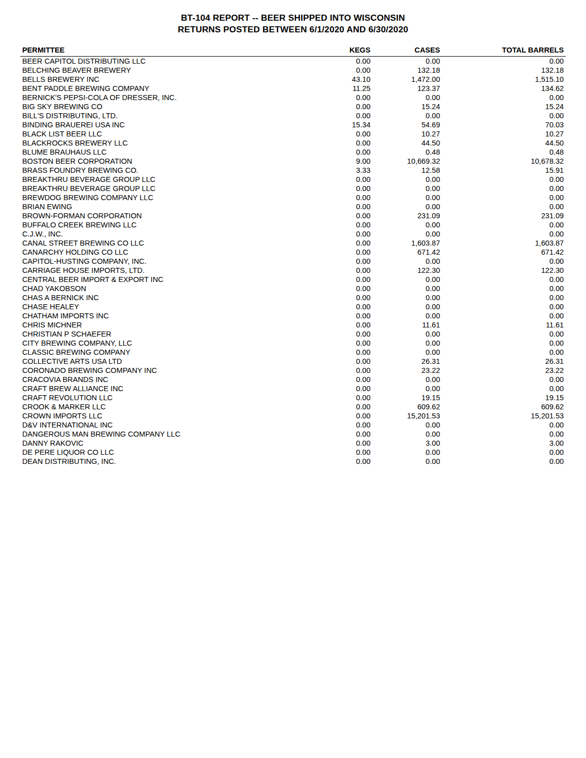BT-104 REPORT -- BEER SHIPPED INTO WISCONSIN
RETURNS POSTED BETWEEN 6/1/2020 AND 6/30/2020
| PERMITTEE | KEGS | CASES | TOTAL BARRELS |
| --- | --- | --- | --- |
| BEER CAPITOL DISTRIBUTING LLC | 0.00 | 0.00 | 0.00 |
| BELCHING BEAVER BREWERY | 0.00 | 132.18 | 132.18 |
| BELLS BREWERY INC | 43.10 | 1,472.00 | 1,515.10 |
| BENT PADDLE BREWING COMPANY | 11.25 | 123.37 | 134.62 |
| BERNICK'S PEPSI-COLA OF DRESSER, INC. | 0.00 | 0.00 | 0.00 |
| BIG SKY BREWING CO | 0.00 | 15.24 | 15.24 |
| BILL'S DISTRIBUTING, LTD. | 0.00 | 0.00 | 0.00 |
| BINDING BRAUEREI USA INC | 15.34 | 54.69 | 70.03 |
| BLACK LIST BEER LLC | 0.00 | 10.27 | 10.27 |
| BLACKROCKS BREWERY LLC | 0.00 | 44.50 | 44.50 |
| BLUME BRAUHAUS LLC | 0.00 | 0.48 | 0.48 |
| BOSTON BEER CORPORATION | 9.00 | 10,669.32 | 10,678.32 |
| BRASS FOUNDRY BREWING CO. | 3.33 | 12.58 | 15.91 |
| BREAKTHRU BEVERAGE GROUP LLC | 0.00 | 0.00 | 0.00 |
| BREAKTHRU BEVERAGE GROUP LLC | 0.00 | 0.00 | 0.00 |
| BREWDOG BREWING COMPANY LLC | 0.00 | 0.00 | 0.00 |
| BRIAN EWING | 0.00 | 0.00 | 0.00 |
| BROWN-FORMAN CORPORATION | 0.00 | 231.09 | 231.09 |
| BUFFALO CREEK BREWING LLC | 0.00 | 0.00 | 0.00 |
| C.J.W., INC. | 0.00 | 0.00 | 0.00 |
| CANAL STREET BREWING CO LLC | 0.00 | 1,603.87 | 1,603.87 |
| CANARCHY HOLDING CO LLC | 0.00 | 671.42 | 671.42 |
| CAPITOL-HUSTING COMPANY, INC. | 0.00 | 0.00 | 0.00 |
| CARRIAGE HOUSE IMPORTS, LTD. | 0.00 | 122.30 | 122.30 |
| CENTRAL BEER IMPORT & EXPORT INC | 0.00 | 0.00 | 0.00 |
| CHAD YAKOBSON | 0.00 | 0.00 | 0.00 |
| CHAS A BERNICK INC | 0.00 | 0.00 | 0.00 |
| CHASE HEALEY | 0.00 | 0.00 | 0.00 |
| CHATHAM IMPORTS INC | 0.00 | 0.00 | 0.00 |
| CHRIS MICHNER | 0.00 | 11.61 | 11.61 |
| CHRISTIAN P SCHAEFER | 0.00 | 0.00 | 0.00 |
| CITY BREWING COMPANY, LLC | 0.00 | 0.00 | 0.00 |
| CLASSIC BREWING COMPANY | 0.00 | 0.00 | 0.00 |
| COLLECTIVE ARTS USA LTD | 0.00 | 26.31 | 26.31 |
| CORONADO BREWING COMPANY INC | 0.00 | 23.22 | 23.22 |
| CRACOVIA BRANDS INC | 0.00 | 0.00 | 0.00 |
| CRAFT BREW ALLIANCE INC | 0.00 | 0.00 | 0.00 |
| CRAFT REVOLUTION LLC | 0.00 | 19.15 | 19.15 |
| CROOK & MARKER LLC | 0.00 | 609.62 | 609.62 |
| CROWN IMPORTS LLC | 0.00 | 15,201.53 | 15,201.53 |
| D&V INTERNATIONAL INC | 0.00 | 0.00 | 0.00 |
| DANGEROUS MAN BREWING COMPANY LLC | 0.00 | 0.00 | 0.00 |
| DANNY RAKOVIC | 0.00 | 3.00 | 3.00 |
| DE PERE LIQUOR CO LLC | 0.00 | 0.00 | 0.00 |
| DEAN DISTRIBUTING, INC. | 0.00 | 0.00 | 0.00 |